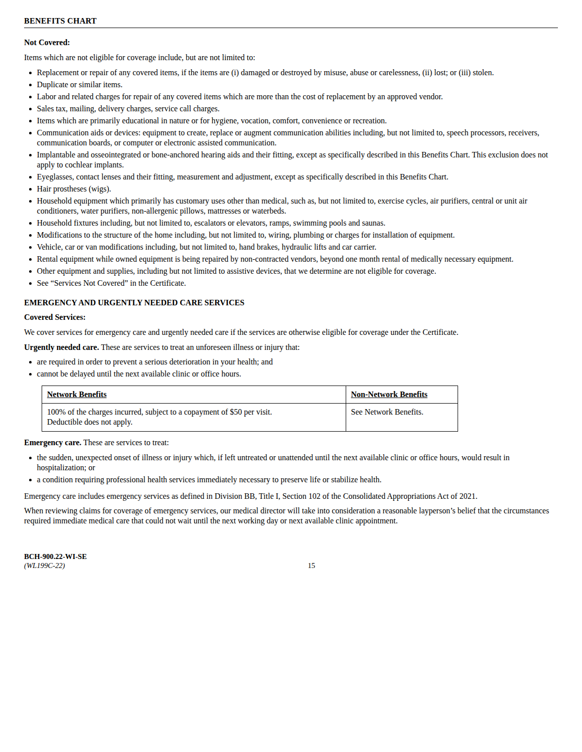BENEFITS CHART
Not Covered:
Items which are not eligible for coverage include, but are not limited to:
Replacement or repair of any covered items, if the items are (i) damaged or destroyed by misuse, abuse or carelessness, (ii) lost; or (iii) stolen.
Duplicate or similar items.
Labor and related charges for repair of any covered items which are more than the cost of replacement by an approved vendor.
Sales tax, mailing, delivery charges, service call charges.
Items which are primarily educational in nature or for hygiene, vocation, comfort, convenience or recreation.
Communication aids or devices: equipment to create, replace or augment communication abilities including, but not limited to, speech processors, receivers, communication boards, or computer or electronic assisted communication.
Implantable and osseointegrated or bone-anchored hearing aids and their fitting, except as specifically described in this Benefits Chart. This exclusion does not apply to cochlear implants.
Eyeglasses, contact lenses and their fitting, measurement and adjustment, except as specifically described in this Benefits Chart.
Hair prostheses (wigs).
Household equipment which primarily has customary uses other than medical, such as, but not limited to, exercise cycles, air purifiers, central or unit air conditioners, water purifiers, non-allergenic pillows, mattresses or waterbeds.
Household fixtures including, but not limited to, escalators or elevators, ramps, swimming pools and saunas.
Modifications to the structure of the home including, but not limited to, wiring, plumbing or charges for installation of equipment.
Vehicle, car or van modifications including, but not limited to, hand brakes, hydraulic lifts and car carrier.
Rental equipment while owned equipment is being repaired by non-contracted vendors, beyond one month rental of medically necessary equipment.
Other equipment and supplies, including but not limited to assistive devices, that we determine are not eligible for coverage.
See “Services Not Covered” in the Certificate.
EMERGENCY AND URGENTLY NEEDED CARE SERVICES
Covered Services:
We cover services for emergency care and urgently needed care if the services are otherwise eligible for coverage under the Certificate.
Urgently needed care. These are services to treat an unforeseen illness or injury that:
are required in order to prevent a serious deterioration in your health; and
cannot be delayed until the next available clinic or office hours.
| Network Benefits | Non-Network Benefits |
| --- | --- |
| 100% of the charges incurred, subject to a copayment of $50 per visit. Deductible does not apply. | See Network Benefits. |
Emergency care. These are services to treat:
the sudden, unexpected onset of illness or injury which, if left untreated or unattended until the next available clinic or office hours, would result in hospitalization; or
a condition requiring professional health services immediately necessary to preserve life or stabilize health.
Emergency care includes emergency services as defined in Division BB, Title I, Section 102 of the Consolidated Appropriations Act of 2021.
When reviewing claims for coverage of emergency services, our medical director will take into consideration a reasonable layperson’s belief that the circumstances required immediate medical care that could not wait until the next working day or next available clinic appointment.
BCH-900.22-WI-SE
(WL199C-22)
15